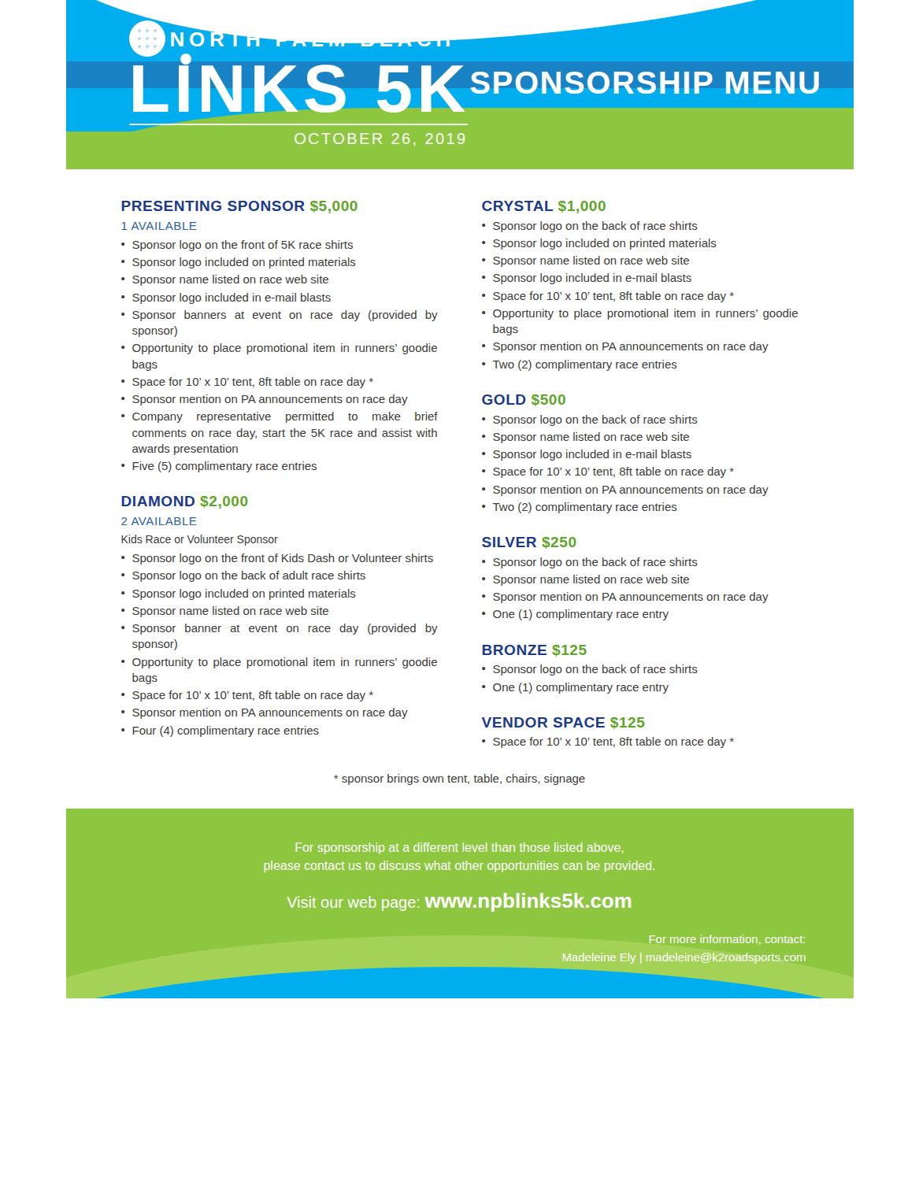NORTH PALM BEACH
LINKS 5K
OCTOBER 26, 2019
Sponsorship Menu
Presenting Sponsor $5,000
1 AVAILABLE
Sponsor logo on the front of 5K race shirts
Sponsor logo included on printed materials
Sponsor name listed on race web site
Sponsor logo included in e-mail blasts
Sponsor banners at event on race day (provided by sponsor)
Opportunity to place promotional item in runners’ goodie bags
Space for 10’ x 10’ tent, 8ft table on race day *
Sponsor mention on PA announcements on race day
Company representative permitted to make brief comments on race day, start the 5K race and assist with awards presentation
Five (5) complimentary race entries
Diamond $2,000
2 AVAILABLE
Kids Race or Volunteer Sponsor
Sponsor logo on the front of Kids Dash or Volunteer shirts
Sponsor logo on the back of adult race shirts
Sponsor logo included on printed materials
Sponsor name listed on race web site
Sponsor banner at event on race day (provided by sponsor)
Opportunity to place promotional item in runners’ goodie bags
Space for 10’ x 10’ tent, 8ft table on race day *
Sponsor mention on PA announcements on race day
Four (4) complimentary race entries
Crystal $1,000
Sponsor logo on the back of race shirts
Sponsor logo included on printed materials
Sponsor name listed on race web site
Sponsor logo included in e-mail blasts
Space for 10’ x 10’ tent, 8ft table on race day *
Opportunity to place promotional item in runners’ goodie bags
Sponsor mention on PA announcements on race day
Two (2) complimentary race entries
Gold $500
Sponsor logo on the back of race shirts
Sponsor name listed on race web site
Sponsor logo included in e-mail blasts
Space for 10’ x 10’ tent, 8ft table on race day *
Sponsor mention on PA announcements on race day
Two (2) complimentary race entries
Silver $250
Sponsor logo on the back of race shirts
Sponsor name listed on race web site
Sponsor mention on PA announcements on race day
One (1) complimentary race entry
Bronze $125
Sponsor logo on the back of race shirts
One (1) complimentary race entry
Vendor Space $125
Space for 10’ x 10’ tent, 8ft table on race day *
* sponsor brings own tent, table, chairs, signage
For sponsorship at a different level than those listed above,
please contact us to discuss what other opportunities can be provided.
Visit our web page: www.npblinks5k.com
For more information, contact:
Madeleine Ely | madeleine@k2roadsports.com